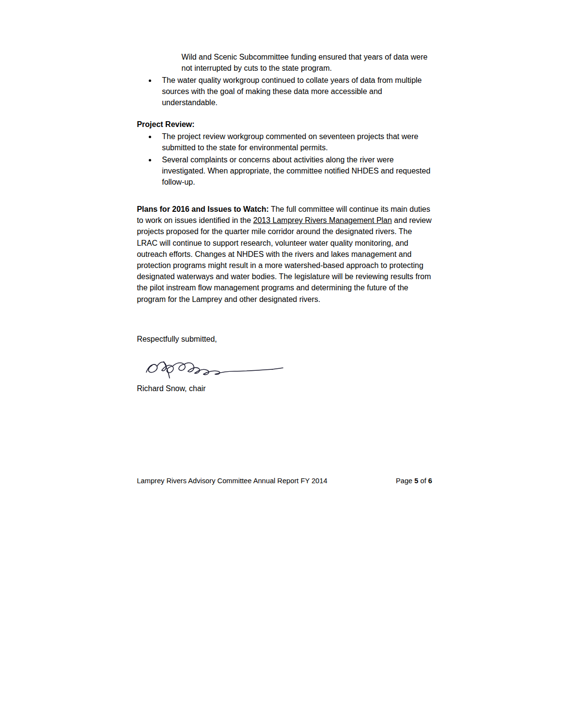Wild and Scenic Subcommittee funding ensured that years of data were not interrupted by cuts to the state program.
The water quality workgroup continued to collate years of data from multiple sources with the goal of making these data more accessible and understandable.
Project Review:
The project review workgroup commented on seventeen projects that were submitted to the state for environmental permits.
Several complaints or concerns about activities along the river were investigated. When appropriate, the committee notified NHDES and requested follow-up.
Plans for 2016 and Issues to Watch: The full committee will continue its main duties to work on issues identified in the 2013 Lamprey Rivers Management Plan and review projects proposed for the quarter mile corridor around the designated rivers. The LRAC will continue to support research, volunteer water quality monitoring, and outreach efforts. Changes at NHDES with the rivers and lakes management and protection programs might result in a more watershed-based approach to protecting designated waterways and water bodies. The legislature will be reviewing results from the pilot instream flow management programs and determining the future of the program for the Lamprey and other designated rivers.
Respectfully submitted,
Richard Snow, chair
Lamprey Rivers Advisory Committee Annual Report FY 2014 Page 5 of 6